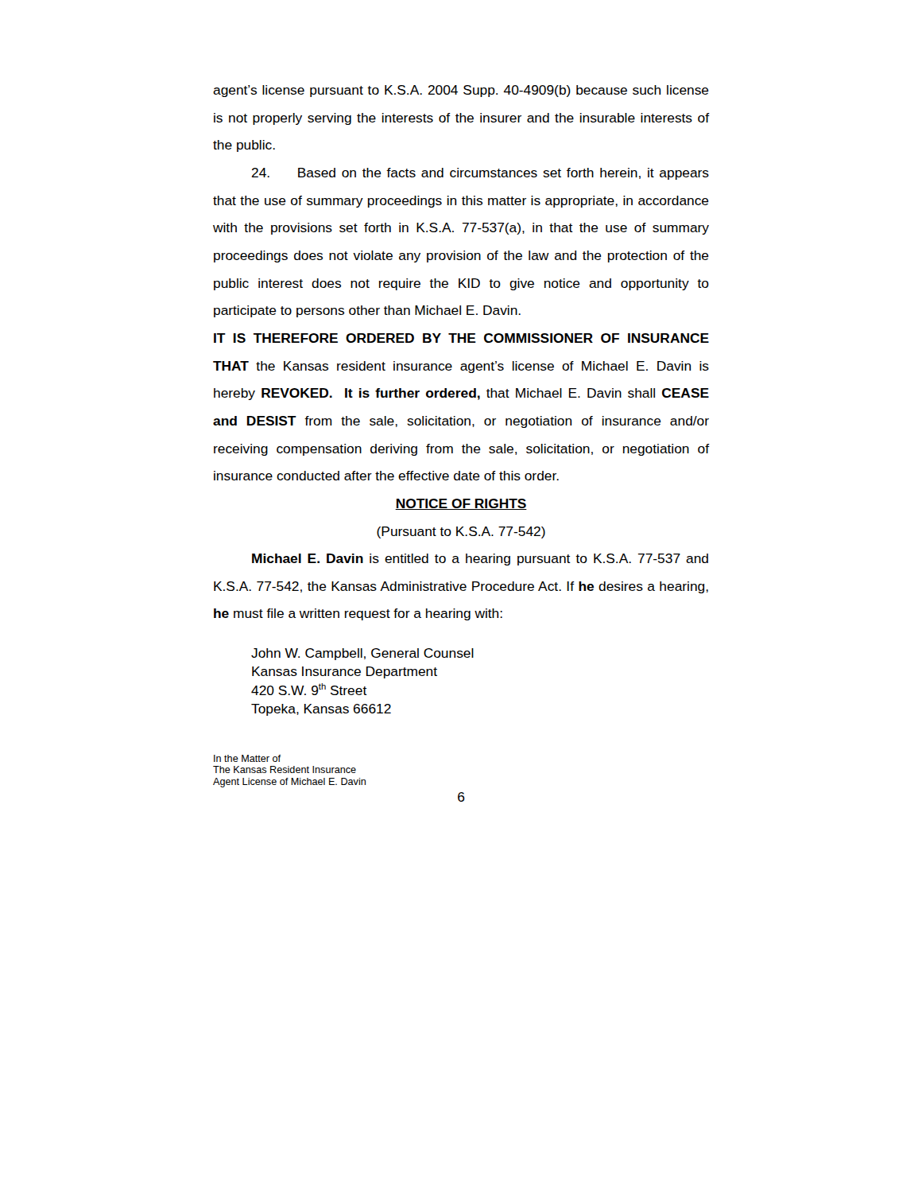agent’s license pursuant to K.S.A. 2004 Supp. 40-4909(b) because such license is not properly serving the interests of the insurer and the insurable interests of the public.
24. Based on the facts and circumstances set forth herein, it appears that the use of summary proceedings in this matter is appropriate, in accordance with the provisions set forth in K.S.A. 77-537(a), in that the use of summary proceedings does not violate any provision of the law and the protection of the public interest does not require the KID to give notice and opportunity to participate to persons other than Michael E. Davin.
IT IS THEREFORE ORDERED BY THE COMMISSIONER OF INSURANCE THAT the Kansas resident insurance agent’s license of Michael E. Davin is hereby REVOKED. It is further ordered, that Michael E. Davin shall CEASE and DESIST from the sale, solicitation, or negotiation of insurance and/or receiving compensation deriving from the sale, solicitation, or negotiation of insurance conducted after the effective date of this order.
NOTICE OF RIGHTS
(Pursuant to K.S.A. 77-542)
Michael E. Davin is entitled to a hearing pursuant to K.S.A. 77-537 and K.S.A. 77-542, the Kansas Administrative Procedure Act. If he desires a hearing, he must file a written request for a hearing with:
John W. Campbell, General Counsel
Kansas Insurance Department
420 S.W. 9th Street
Topeka, Kansas 66612
In the Matter of
The Kansas Resident Insurance
Agent License of Michael E. Davin
6